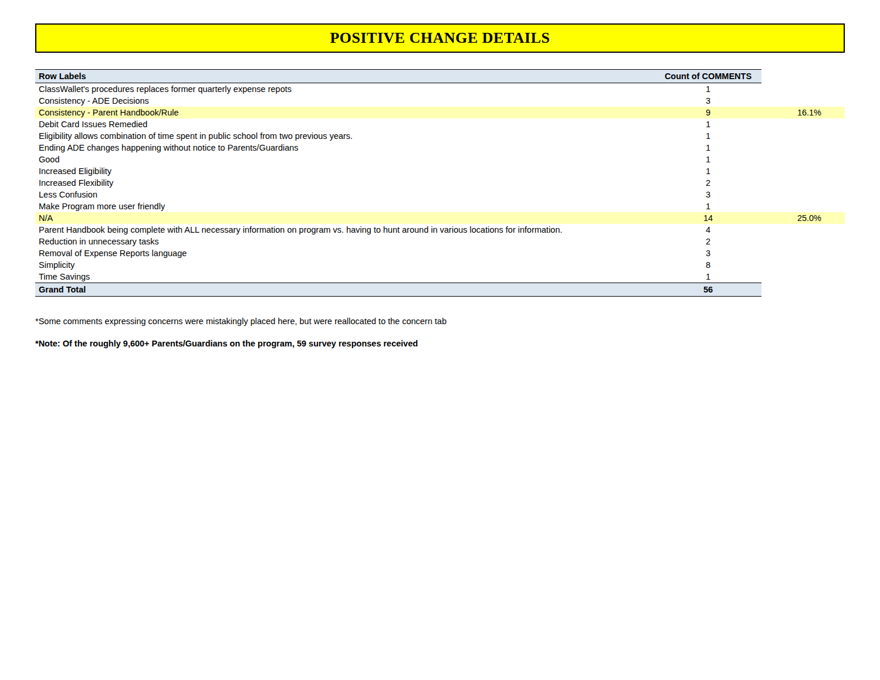POSITIVE CHANGE DETAILS
| Row Labels | Count of COMMENTS | |
| --- | --- | --- |
| ClassWallet's procedures replaces former quarterly expense repots | 1 | |
| Consistency - ADE Decisions | 3 | |
| Consistency - Parent Handbook/Rule | 9 | 16.1% |
| Debit Card Issues Remedied | 1 | |
| Eligibility allows combination of time spent in public school from two previous years. | 1 | |
| Ending ADE changes happening without notice to Parents/Guardians | 1 | |
| Good | 1 | |
| Increased Eligibility | 1 | |
| Increased Flexibility | 2 | |
| Less Confusion | 3 | |
| Make Program more user friendly | 1 | |
| N/A | 14 | 25.0% |
| Parent Handbook being complete with ALL necessary information on program vs. having to hunt around in various locations for information. | 4 | |
| Reduction in unnecessary tasks | 2 | |
| Removal of Expense Reports language | 3 | |
| Simplicity | 8 | |
| Time Savings | 1 | |
| Grand Total | 56 | |
*Some comments expressing concerns were mistakingly placed here, but were reallocated to the concern tab
*Note: Of the roughly 9,600+ Parents/Guardians on the program, 59 survey responses received